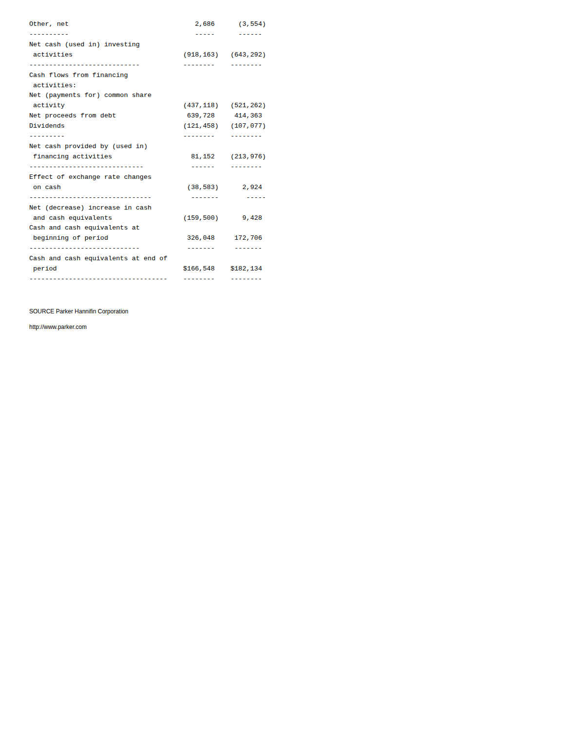Other, net                                2,686      (3,554)
----------                                -----      ------
Net cash (used in) investing
 activities                            (918,163)   (643,292)
----------------------------           --------    --------
Cash flows from financing
 activities:
Net (payments for) common share
 activity                              (437,118)   (521,262)
Net proceeds from debt                  639,728     414,363
Dividends                              (121,458)   (107,077)
---------                              --------    --------
Net cash provided by (used in)
 financing activities                    81,152    (213,976)
-----------------------------            ------    --------
Effect of exchange rate changes
 on cash                                (38,583)      2,924
-------------------------------          -------       -----
Net (decrease) increase in cash
 and cash equivalents                  (159,500)      9,428
Cash and cash equivalents at
 beginning of period                    326,048     172,706
----------------------------            -------     -------
Cash and cash equivalents at end of
 period                                $166,548    $182,134
-----------------------------------    --------    --------
SOURCE Parker Hannifin Corporation
http://www.parker.com